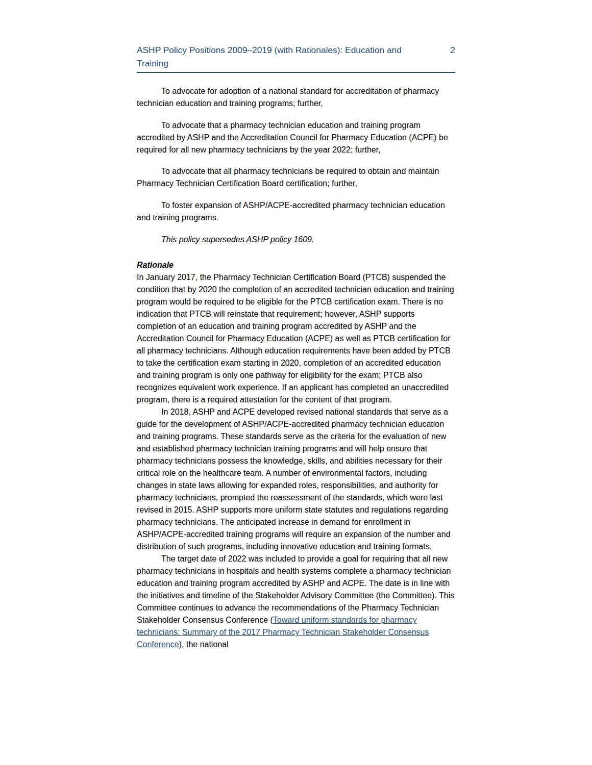ASHP Policy Positions 2009–2019 (with Rationales): Education and Training
2
To advocate for adoption of a national standard for accreditation of pharmacy technician education and training programs; further,
To advocate that a pharmacy technician education and training program accredited by ASHP and the Accreditation Council for Pharmacy Education (ACPE) be required for all new pharmacy technicians by the year 2022; further,
To advocate that all pharmacy technicians be required to obtain and maintain Pharmacy Technician Certification Board certification; further,
To foster expansion of ASHP/ACPE-accredited pharmacy technician education and training programs.
This policy supersedes ASHP policy 1609.
Rationale
In January 2017, the Pharmacy Technician Certification Board (PTCB) suspended the condition that by 2020 the completion of an accredited technician education and training program would be required to be eligible for the PTCB certification exam. There is no indication that PTCB will reinstate that requirement; however, ASHP supports completion of an education and training program accredited by ASHP and the Accreditation Council for Pharmacy Education (ACPE) as well as PTCB certification for all pharmacy technicians. Although education requirements have been added by PTCB to take the certification exam starting in 2020, completion of an accredited education and training program is only one pathway for eligibility for the exam; PTCB also recognizes equivalent work experience. If an applicant has completed an unaccredited program, there is a required attestation for the content of that program.
In 2018, ASHP and ACPE developed revised national standards that serve as a guide for the development of ASHP/ACPE-accredited pharmacy technician education and training programs. These standards serve as the criteria for the evaluation of new and established pharmacy technician training programs and will help ensure that pharmacy technicians possess the knowledge, skills, and abilities necessary for their critical role on the healthcare team. A number of environmental factors, including changes in state laws allowing for expanded roles, responsibilities, and authority for pharmacy technicians, prompted the reassessment of the standards, which were last revised in 2015. ASHP supports more uniform state statutes and regulations regarding pharmacy technicians. The anticipated increase in demand for enrollment in ASHP/ACPE-accredited training programs will require an expansion of the number and distribution of such programs, including innovative education and training formats.
The target date of 2022 was included to provide a goal for requiring that all new pharmacy technicians in hospitals and health systems complete a pharmacy technician education and training program accredited by ASHP and ACPE. The date is in line with the initiatives and timeline of the Stakeholder Advisory Committee (the Committee). This Committee continues to advance the recommendations of the Pharmacy Technician Stakeholder Consensus Conference (Toward uniform standards for pharmacy technicians: Summary of the 2017 Pharmacy Technician Stakeholder Consensus Conference), the national